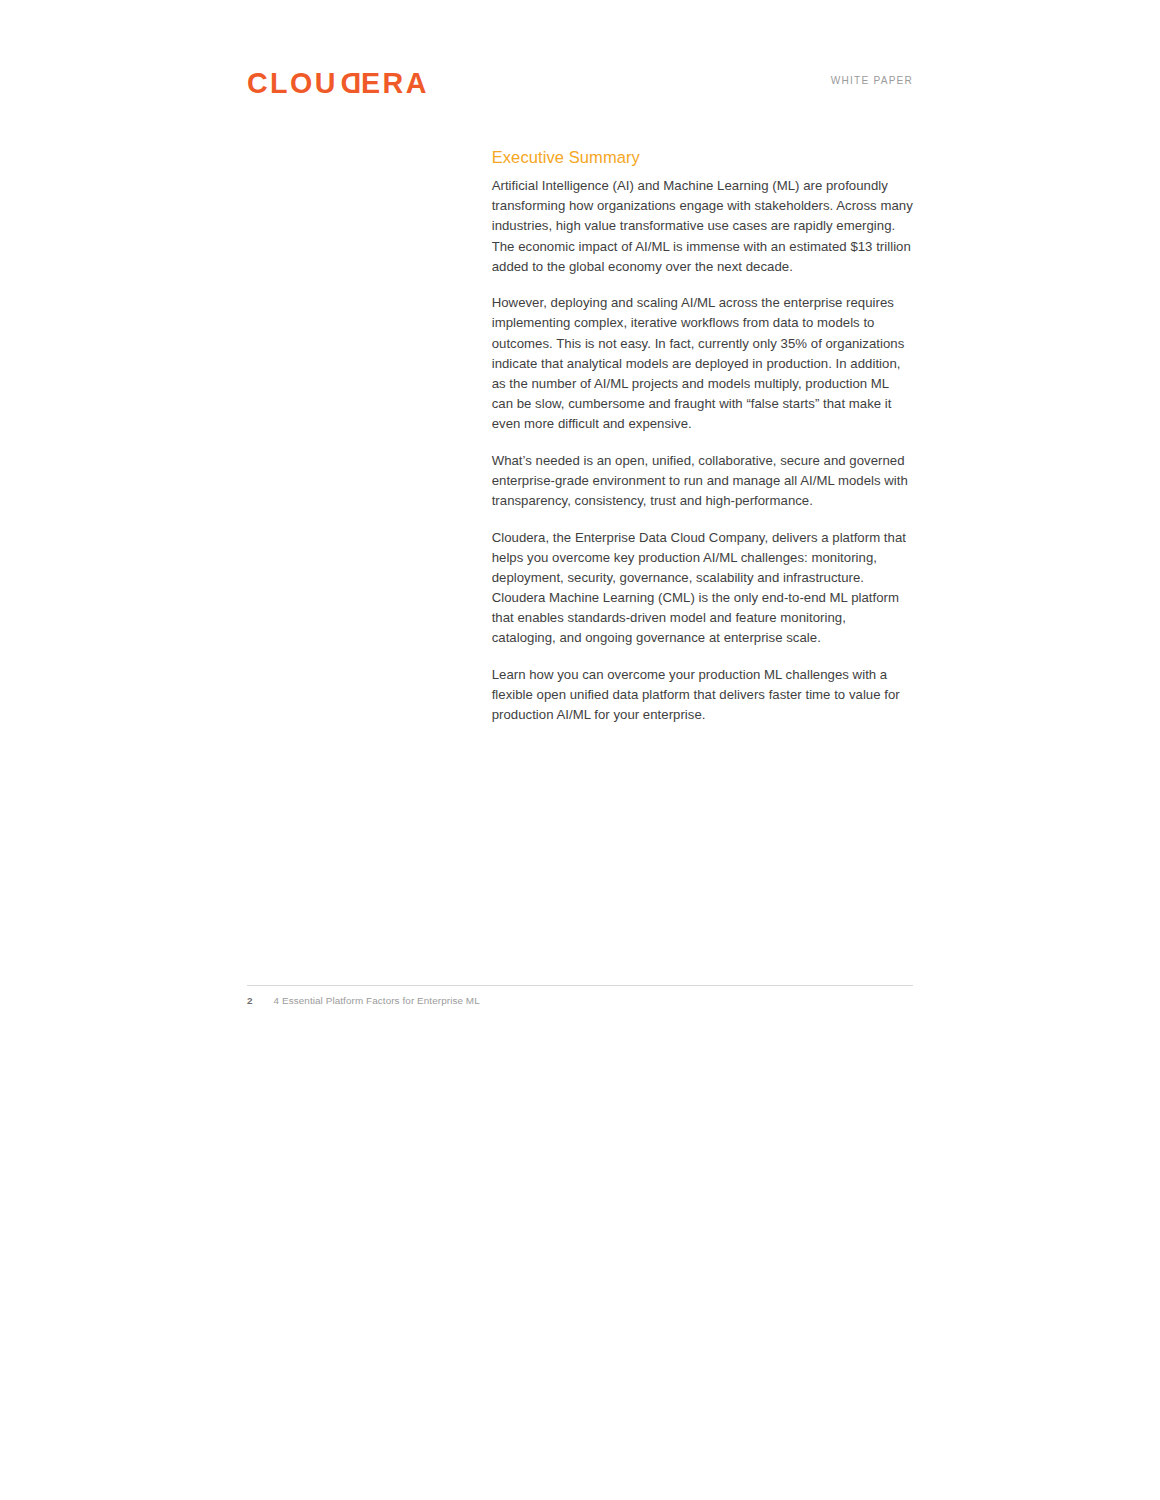CLOUDERA
White Paper
Executive Summary
Artificial Intelligence (AI) and Machine Learning (ML) are profoundly transforming how organizations engage with stakeholders. Across many industries, high value transformative use cases are rapidly emerging. The economic impact of AI/ML is immense with an estimated $13 trillion added to the global economy over the next decade.
However, deploying and scaling AI/ML across the enterprise requires implementing complex, iterative workflows from data to models to outcomes. This is not easy. In fact, currently only 35% of organizations indicate that analytical models are deployed in production. In addition, as the number of AI/ML projects and models multiply, production ML can be slow, cumbersome and fraught with “false starts” that make it even more difficult and expensive.
What’s needed is an open, unified, collaborative, secure and governed enterprise-grade environment to run and manage all AI/ML models with transparency, consistency, trust and high-performance.
Cloudera, the Enterprise Data Cloud Company, delivers a platform that helps you overcome key production AI/ML challenges: monitoring, deployment, security, governance, scalability and infrastructure. Cloudera Machine Learning (CML) is the only end-to-end ML platform that enables standards-driven model and feature monitoring, cataloging, and ongoing governance at enterprise scale.
Learn how you can overcome your production ML challenges with a flexible open unified data platform that delivers faster time to value for production AI/ML for your enterprise.
24 Essential Platform Factors for Enterprise ML